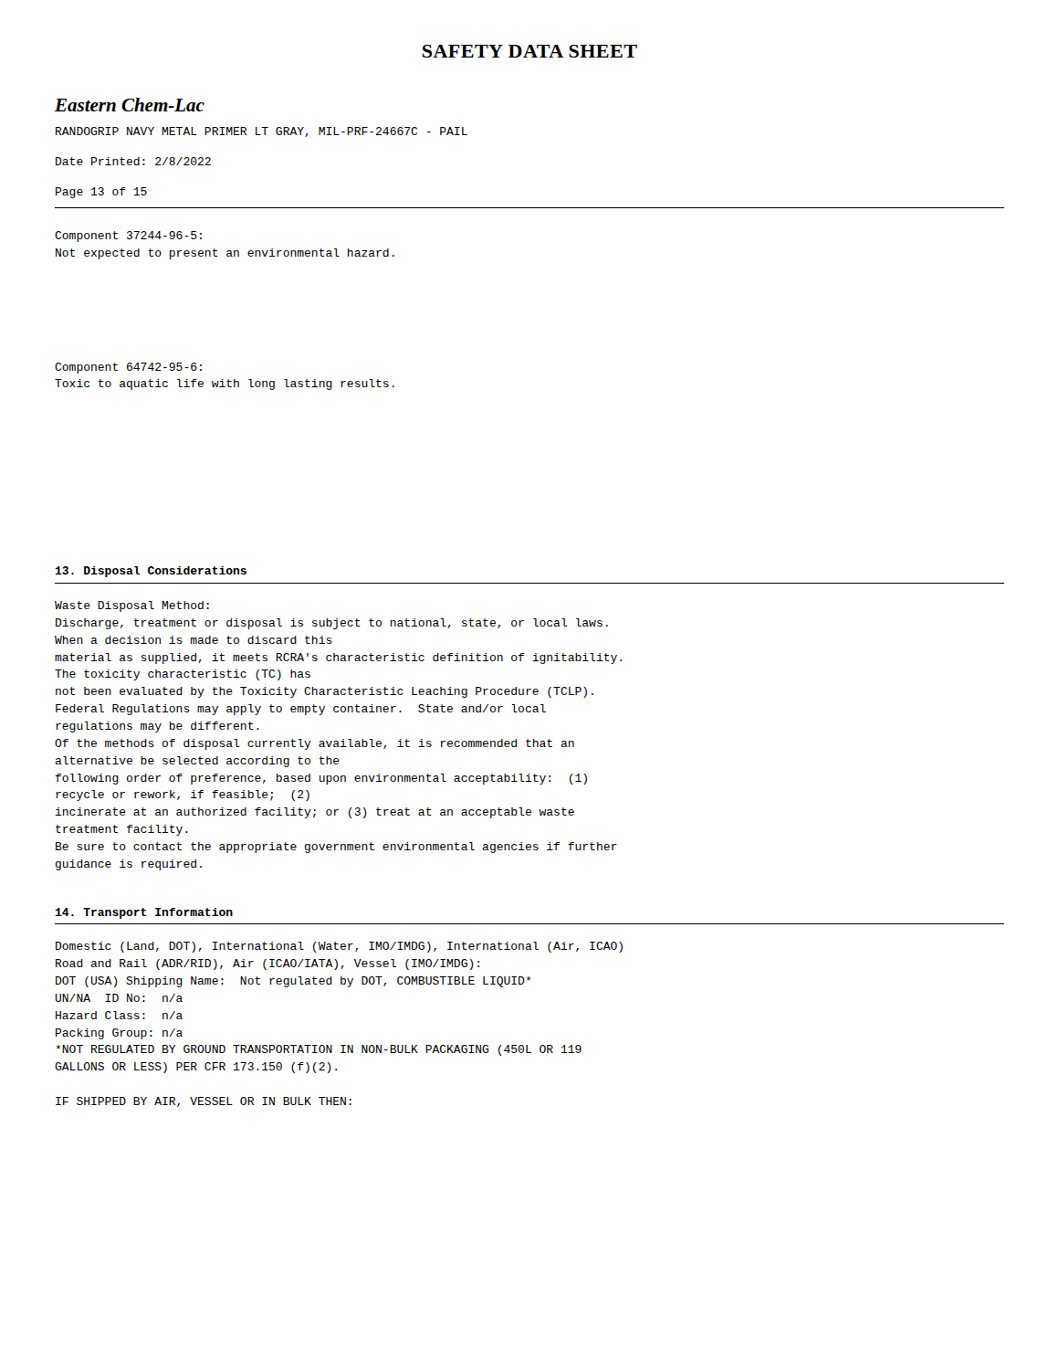SAFETY DATA SHEET
Eastern Chem-Lac
RANDOGRIP NAVY METAL PRIMER LT GRAY, MIL-PRF-24667C - PAIL
Date Printed: 2/8/2022
Page 13 of 15
Component 37244-96-5: Not expected to present an environmental hazard.
Component 64742-95-6: Toxic to aquatic life with long lasting results.
13. Disposal Considerations
Waste Disposal Method: Discharge, treatment or disposal is subject to national, state, or local laws. When a decision is made to discard this material as supplied, it meets RCRA's characteristic definition of ignitability. The toxicity characteristic (TC) has not been evaluated by the Toxicity Characteristic Leaching Procedure (TCLP). Federal Regulations may apply to empty container. State and/or local regulations may be different. Of the methods of disposal currently available, it is recommended that an alternative be selected according to the following order of preference, based upon environmental acceptability: (1) recycle or rework, if feasible; (2) incinerate at an authorized facility; or (3) treat at an acceptable waste treatment facility. Be sure to contact the appropriate government environmental agencies if further guidance is required.
14. Transport Information
Domestic (Land, DOT), International (Water, IMO/IMDG), International (Air, ICAO) Road and Rail (ADR/RID), Air (ICAO/IATA), Vessel (IMO/IMDG): DOT (USA) Shipping Name: Not regulated by DOT, COMBUSTIBLE LIQUID* UN/NA ID No: n/a Hazard Class: n/a Packing Group: n/a *NOT REGULATED BY GROUND TRANSPORTATION IN NON-BULK PACKAGING (450L OR 119 GALLONS OR LESS) PER CFR 173.150 (f)(2). IF SHIPPED BY AIR, VESSEL OR IN BULK THEN: